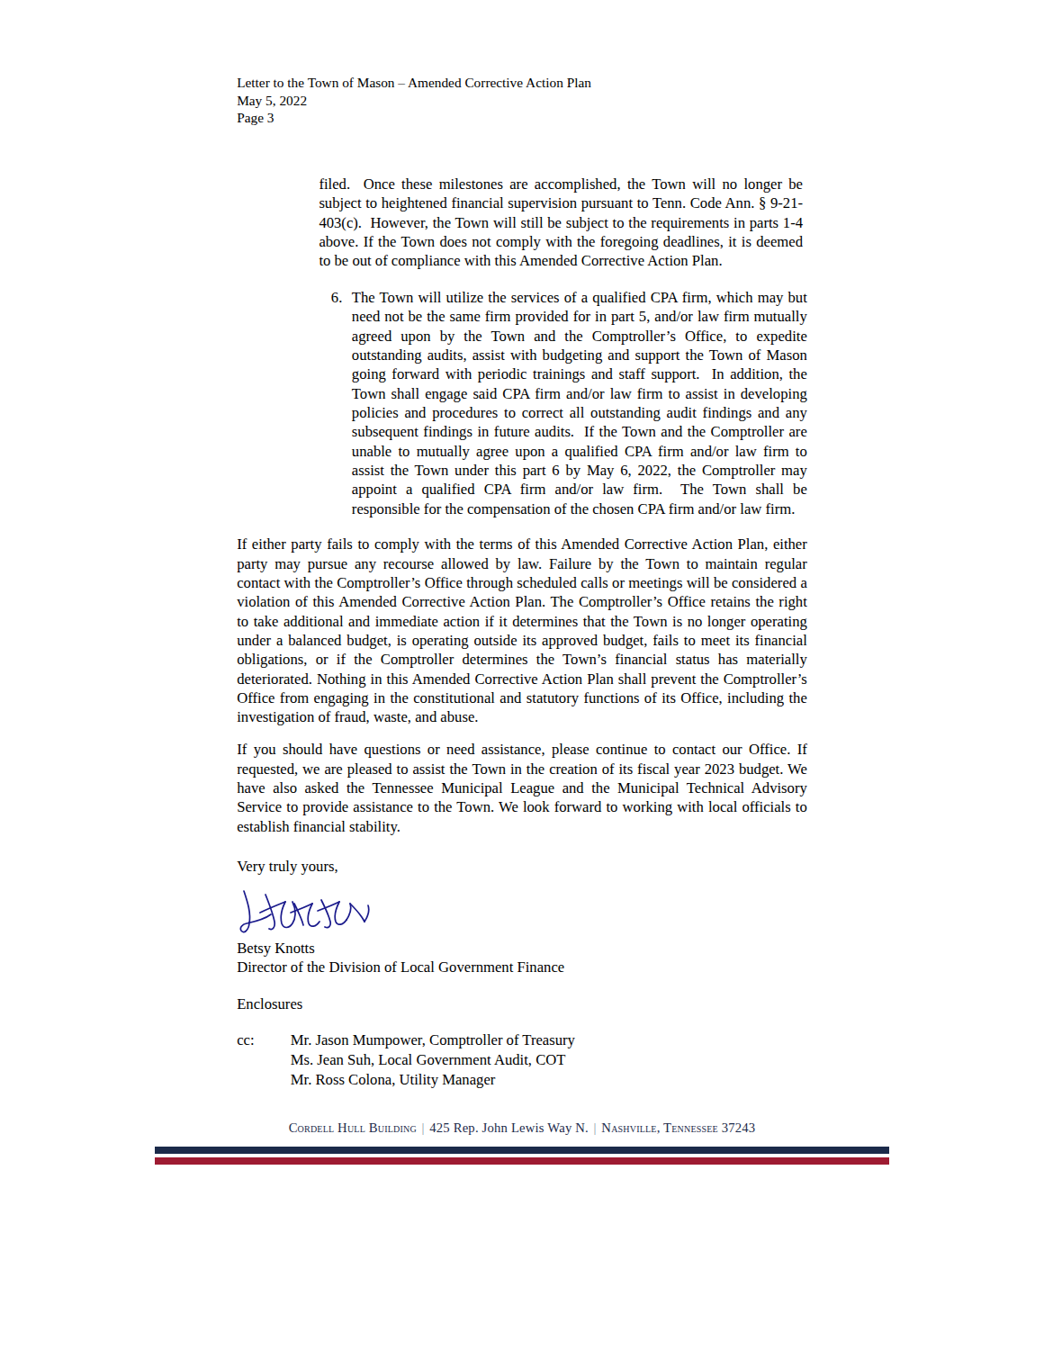Letter to the Town of Mason – Amended Corrective Action Plan
May 5, 2022
Page 3
filed. Once these milestones are accomplished, the Town will no longer be subject to heightened financial supervision pursuant to Tenn. Code Ann. § 9-21-403(c). However, the Town will still be subject to the requirements in parts 1-4 above. If the Town does not comply with the foregoing deadlines, it is deemed to be out of compliance with this Amended Corrective Action Plan.
6. The Town will utilize the services of a qualified CPA firm, which may but need not be the same firm provided for in part 5, and/or law firm mutually agreed upon by the Town and the Comptroller’s Office, to expedite outstanding audits, assist with budgeting and support the Town of Mason going forward with periodic trainings and staff support. In addition, the Town shall engage said CPA firm and/or law firm to assist in developing policies and procedures to correct all outstanding audit findings and any subsequent findings in future audits. If the Town and the Comptroller are unable to mutually agree upon a qualified CPA firm and/or law firm to assist the Town under this part 6 by May 6, 2022, the Comptroller may appoint a qualified CPA firm and/or law firm. The Town shall be responsible for the compensation of the chosen CPA firm and/or law firm.
If either party fails to comply with the terms of this Amended Corrective Action Plan, either party may pursue any recourse allowed by law. Failure by the Town to maintain regular contact with the Comptroller’s Office through scheduled calls or meetings will be considered a violation of this Amended Corrective Action Plan. The Comptroller’s Office retains the right to take additional and immediate action if it determines that the Town is no longer operating under a balanced budget, is operating outside its approved budget, fails to meet its financial obligations, or if the Comptroller determines the Town’s financial status has materially deteriorated. Nothing in this Amended Corrective Action Plan shall prevent the Comptroller’s Office from engaging in the constitutional and statutory functions of its Office, including the investigation of fraud, waste, and abuse.
If you should have questions or need assistance, please continue to contact our Office. If requested, we are pleased to assist the Town in the creation of its fiscal year 2023 budget. We have also asked the Tennessee Municipal League and the Municipal Technical Advisory Service to provide assistance to the Town. We look forward to working with local officials to establish financial stability.
Very truly yours,
Betsy Knotts
Director of the Division of Local Government Finance
Enclosures
| cc: | Mr. Jason Mumpower, Comptroller of Treasury |
| | Ms. Jean Suh, Local Government Audit, COT |
| | Mr. Ross Colona, Utility Manager |
Cordell Hull Building | 425 Rep. John Lewis Way N. | Nashville, Tennessee 37243